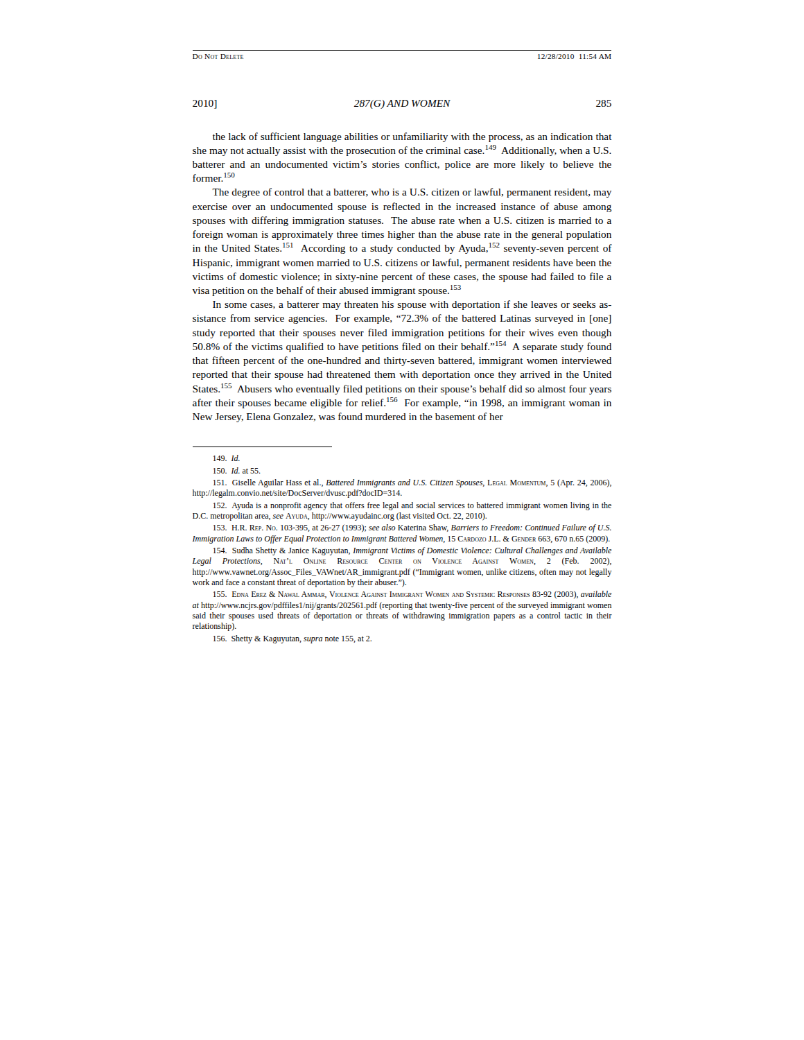Do Not Delete 12/28/2010 11:54 AM
2010] 287(G) AND WOMEN 285
the lack of sufficient language abilities or unfamiliarity with the process, as an indication that she may not actually assist with the prosecution of the criminal case.149 Additionally, when a U.S. batterer and an undocumented victim’s stories conflict, police are more likely to believe the former.150
The degree of control that a batterer, who is a U.S. citizen or lawful, permanent resident, may exercise over an undocumented spouse is reflected in the increased instance of abuse among spouses with differing immigration statuses. The abuse rate when a U.S. citizen is married to a foreign woman is approximately three times higher than the abuse rate in the general population in the United States.151 According to a study conducted by Ayuda,152 seventy-seven percent of Hispanic, immigrant women married to U.S. citizens or lawful, permanent residents have been the victims of domestic violence; in sixty-nine percent of these cases, the spouse had failed to file a visa petition on the behalf of their abused immigrant spouse.153
In some cases, a batterer may threaten his spouse with deportation if she leaves or seeks assistance from service agencies. For example, “72.3% of the battered Latinas surveyed in [one] study reported that their spouses never filed immigration petitions for their wives even though 50.8% of the victims qualified to have petitions filed on their behalf.”154 A separate study found that fifteen percent of the one-hundred and thirty-seven battered, immigrant women interviewed reported that their spouse had threatened them with deportation once they arrived in the United States.155 Abusers who eventually filed petitions on their spouse’s behalf did so almost four years after their spouses became eligible for relief.156 For example, “in 1998, an immigrant woman in New Jersey, Elena Gonzalez, was found murdered in the basement of her
149. Id.
150. Id. at 55.
151. Giselle Aguilar Hass et al., Battered Immigrants and U.S. Citizen Spouses, Legal Momentum, 5 (Apr. 24, 2006), http://legalm.convio.net/site/DocServer/dvusc.pdf?docID=314.
152. Ayuda is a nonprofit agency that offers free legal and social services to battered immigrant women living in the D.C. metropolitan area, see Ayuda, http://www.ayudainc.org (last visited Oct. 22, 2010).
153. H.R. Rep. No. 103-395, at 26-27 (1993); see also Katerina Shaw, Barriers to Freedom: Continued Failure of U.S. Immigration Laws to Offer Equal Protection to Immigrant Battered Women, 15 Cardozo J.L. & Gender 663, 670 n.65 (2009).
154. Sudha Shetty & Janice Kaguyutan, Immigrant Victims of Domestic Violence: Cultural Challenges and Available Legal Protections, Nat’l Online Resource Center on Violence Against Women, 2 (Feb. 2002), http://www.vawnet.org/Assoc_Files_VAWnet/AR_immigrant.pdf (“Immigrant women, unlike citizens, often may not legally work and face a constant threat of deportation by their abuser.”).
155. Edna Erez & Nawal Ammar, Violence Against Immigrant Women and Systemic Responses 83-92 (2003), available at http://www.ncjrs.gov/pdffiles1/nij/grants/202561.pdf (reporting that twenty-five percent of the surveyed immigrant women said their spouses used threats of deportation or threats of withdrawing immigration papers as a control tactic in their relationship).
156. Shetty & Kaguyutan, supra note 155, at 2.